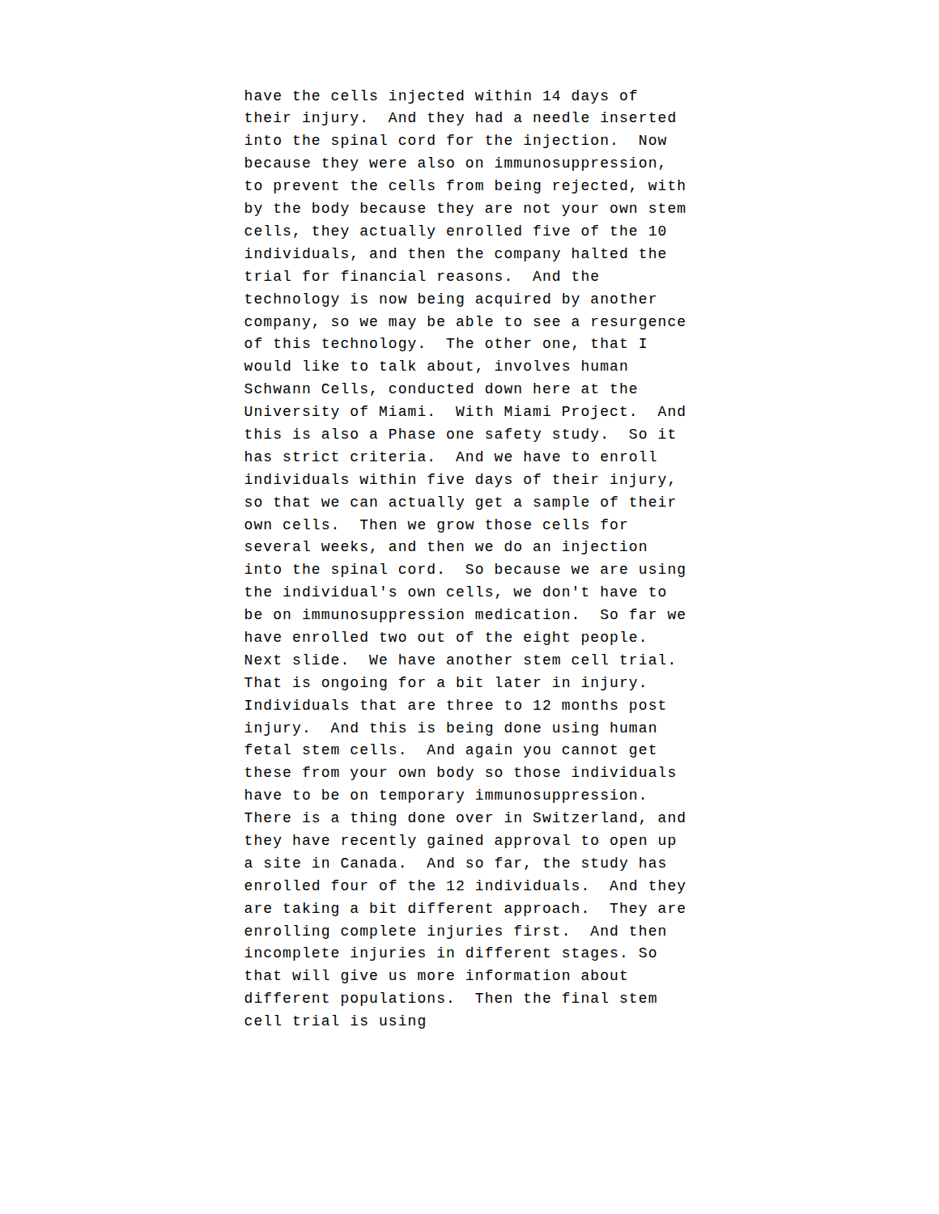have the cells injected within 14 days of their injury. And they had a needle inserted into the spinal cord for the injection. Now because they were also on immunosuppression, to prevent the cells from being rejected, with by the body because they are not your own stem cells, they actually enrolled five of the 10 individuals, and then the company halted the trial for financial reasons. And the technology is now being acquired by another company, so we may be able to see a resurgence of this technology. The other one, that I would like to talk about, involves human Schwann Cells, conducted down here at the University of Miami. With Miami Project. And this is also a Phase one safety study. So it has strict criteria. And we have to enroll individuals within five days of their injury, so that we can actually get a sample of their own cells. Then we grow those cells for several weeks, and then we do an injection into the spinal cord. So because we are using the individual's own cells, we don't have to be on immunosuppression medication. So far we have enrolled two out of the eight people. Next slide. We have another stem cell trial. That is ongoing for a bit later in injury. Individuals that are three to 12 months post injury. And this is being done using human fetal stem cells. And again you cannot get these from your own body so those individuals have to be on temporary immunosuppression. There is a thing done over in Switzerland, and they have recently gained approval to open up a site in Canada. And so far, the study has enrolled four of the 12 individuals. And they are taking a bit different approach. They are enrolling complete injuries first. And then incomplete injuries in different stages. So that will give us more information about different populations. Then the final stem cell trial is using